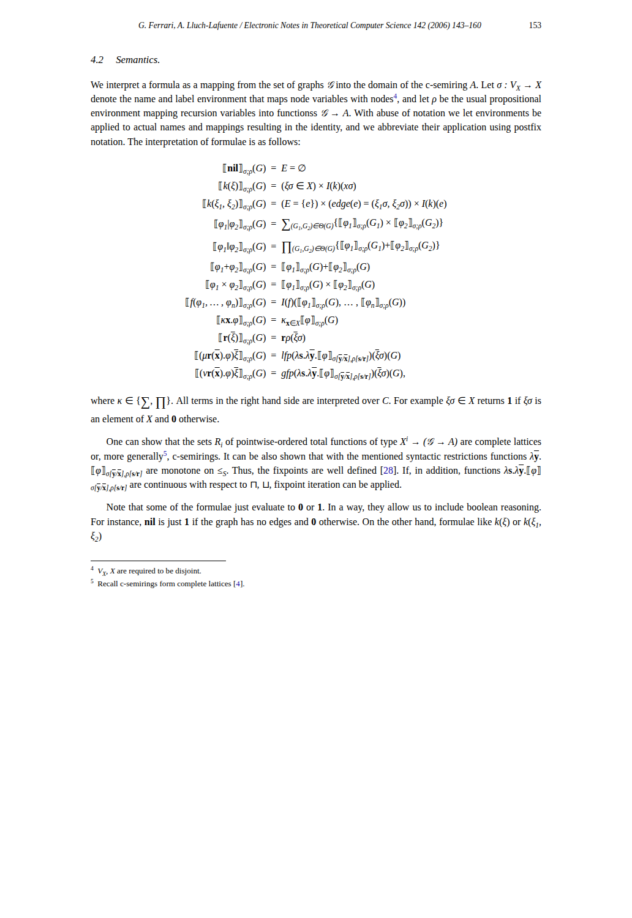153 G. Ferrari, A. Lluch-Lafuente / Electronic Notes in Theoretical Computer Science 142 (2006) 143–160
4.2 Semantics.
We interpret a formula as a mapping from the set of graphs 𝒢 into the domain of the c-semiring A. Let σ : VX → X denote the name and label environment that maps node variables with nodes4, and let ρ be the usual propositional environment mapping recursion variables into functionss 𝒢 → A. With abuse of notation we let environments be applied to actual names and mappings resulting in the identity, and we abbreviate their application using postfix notation. The interpretation of formulae is as follows:
| ⟦ nil ⟧ σ;ρ ( G ) | = | E = ∅ |
| ⟦ k ( ξ ) ⟧ σ;ρ ( G ) | = | ( ξσ ∈ X ) × I ( k )( xσ ) |
| ⟦ k ( ξ 1 , ξ 2 ) ⟧ σ;ρ ( G ) | = | ( E = { e }) × ( edge ( e ) = ( ξ 1 σ, ξ 2 σ )) × I ( k )( e ) |
| ⟦ φ 1 / φ 2 ⟧ σ;ρ ( G ) | = | ∑ (G 1 ,G 2 )∈Θ(G) { ⟦ φ 1 ⟧ σ;ρ ( G 1 ) × ⟦ φ 2 ⟧ σ;ρ ( G 2 )} |
| ⟦ φ 1 ‖ φ 2 ⟧ σ;ρ ( G ) | = | ∏ (G 1 ,G 2 )∈Θ(G) { ⟦ φ 1 ⟧ σ;ρ ( G 1 )+ ⟦ φ 2 ⟧ σ;ρ ( G 2 )} |
| ⟦ φ 1 + φ 2 ⟧ σ;ρ ( G ) | = | ⟦ φ 1 ⟧ σ;ρ ( G )+ ⟦ φ 2 ⟧ σ;ρ ( G ) |
| ⟦ φ 1 × φ 2 ⟧ σ;ρ ( G ) | = | ⟦ φ 1 ⟧ σ;ρ ( G ) × ⟦ φ 2 ⟧ σ;ρ ( G ) |
| ⟦ f ( φ 1 , … , φ n ) ⟧ σ;ρ ( G ) | = | I ( f )( ⟦ φ 1 ⟧ σ;ρ ( G ), … , ⟦ φ n ⟧ σ;ρ ( G )) |
| ⟦ κ x . φ ⟧ σ;ρ ( G ) | = | κ x ∈ X ⟦ φ ⟧ σ;ρ ( G ) |
| ⟦ r ( ξ ) ⟧ σ;ρ ( G ) | = | r ρ ( ξ σ ) |
| ⟦ ( μ r ( x ). φ ) ξ ⟧ σ;ρ ( G ) | = | lfp ( λ s . λ y . ⟦ φ ⟧ σ[ y / x ],ρ[ s / r ] )( ξ σ )( G ) |
| ⟦ ( ν r ( x ). φ ) ξ ⟧ σ;ρ ( G ) | = | gfp ( λ s . λ y . ⟦ φ ⟧ σ[ y / x ],ρ[ s / r ] )( ξ σ )( G ), |
where κ ∈ {∑, ∏}. All terms in the right hand side are interpreted over C. For example ξσ ∈ X returns 1 if ξσ is an element of X and 0 otherwise.
One can show that the sets Ri of pointwise-ordered total functions of type Xi → (𝒢 → A) are complete lattices or, more generally5, c-semirings. It can be also shown that with the mentioned syntactic restrictions functions λy.⟦φ⟧σ[y/x],ρ[s/r] are monotone on ≤S. Thus, the fixpoints are well defined [28]. If, in addition, functions λs.λy.⟦φ⟧σ[y/x],ρ[s/r] are continuous with respect to ⊓, ⊔, fixpoint iteration can be applied.
Note that some of the formulae just evaluate to 0 or 1. In a way, they allow us to include boolean reasoning. For instance, nil is just 1 if the graph has no edges and 0 otherwise. On the other hand, formulae like k(ξ) or k(ξ1, ξ2)
4 VX, X are required to be disjoint.
5 Recall c-semirings form complete lattices [4].